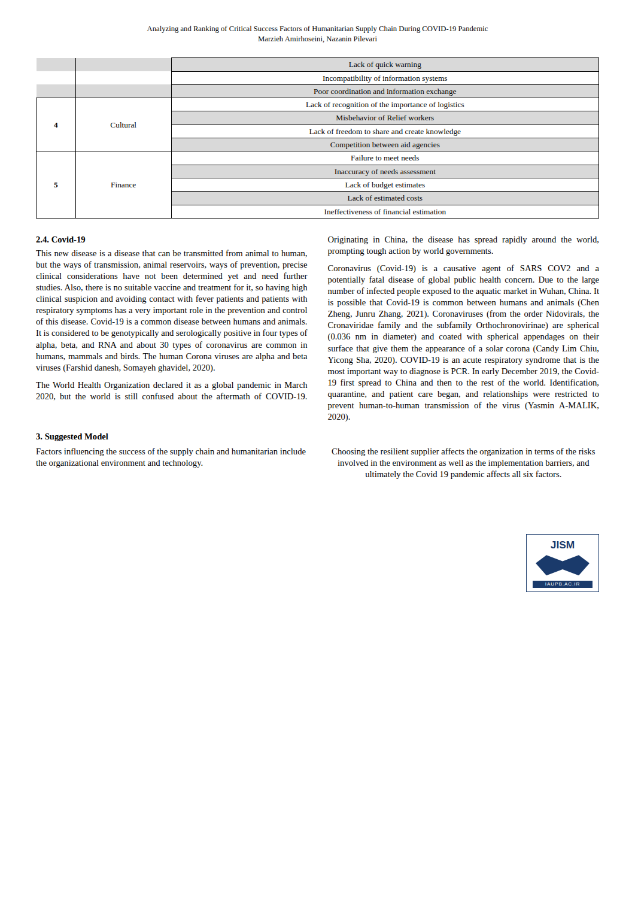Analyzing and Ranking of Critical Success Factors of Humanitarian Supply Chain During COVID-19 Pandemic
Marzieh Amirhoseini, Nazanin Pilevari
| | | Lack of quick warning |
| | | Incompatibility of information systems |
| | | Poor coordination and information exchange |
| 4 | Cultural | Lack of recognition of the importance of logistics |
| Misbehavior of Relief workers |
| Lack of freedom to share and create knowledge |
| Competition between aid agencies |
| 5 | Finance | Failure to meet needs |
| Inaccuracy of needs assessment |
| Lack of budget estimates |
| Lack of estimated costs |
| Ineffectiveness of financial estimation |
2.4. Covid-19
This new disease is a disease that can be transmitted from animal to human, but the ways of transmission, animal reservoirs, ways of prevention, precise clinical considerations have not been determined yet and need further studies. Also, there is no suitable vaccine and treatment for it, so having high clinical suspicion and avoiding contact with fever patients and patients with respiratory symptoms has a very important role in the prevention and control of this disease. Covid-19 is a common disease between humans and animals. It is considered to be genotypically and serologically positive in four types of alpha, beta, and RNA and about 30 types of coronavirus are common in humans, mammals and birds. The human Corona viruses are alpha and beta viruses (Farshid danesh, Somayeh ghavidel, 2020).
The World Health Organization declared it as a global pandemic in March 2020, but the world is still confused about the aftermath of COVID-19. Originating in China, the disease has spread rapidly around the world, prompting tough action by world governments.
Coronavirus (Covid-19) is a causative agent of SARS COV2 and a potentially fatal disease of global public health concern. Due to the large number of infected people exposed to the aquatic market in Wuhan, China. It is possible that Covid-19 is common between humans and animals (Chen Zheng, Junru Zhang, 2021). Coronaviruses (from the order Nidovirals, the Cronaviridae family and the subfamily Orthochronovirinae) are spherical (0.036 nm in diameter) and coated with spherical appendages on their surface that give them the appearance of a solar corona (Candy Lim Chiu, Yicong Sha, 2020). COVID-19 is an acute respiratory syndrome that is the most important way to diagnose is PCR. In early December 2019, the Covid-19 first spread to China and then to the rest of the world. Identification, quarantine, and patient care began, and relationships were restricted to prevent human-to-human transmission of the virus (Yasmin A-MALIK, 2020).
3. Suggested Model
Factors influencing the success of the supply chain and humanitarian include the organizational environment and technology.
Choosing the resilient supplier affects the organization in terms of the risks involved in the environment as well as the implementation barriers, and ultimately the Covid 19 pandemic affects all six factors.
JISM
IAUPB.AC.IR